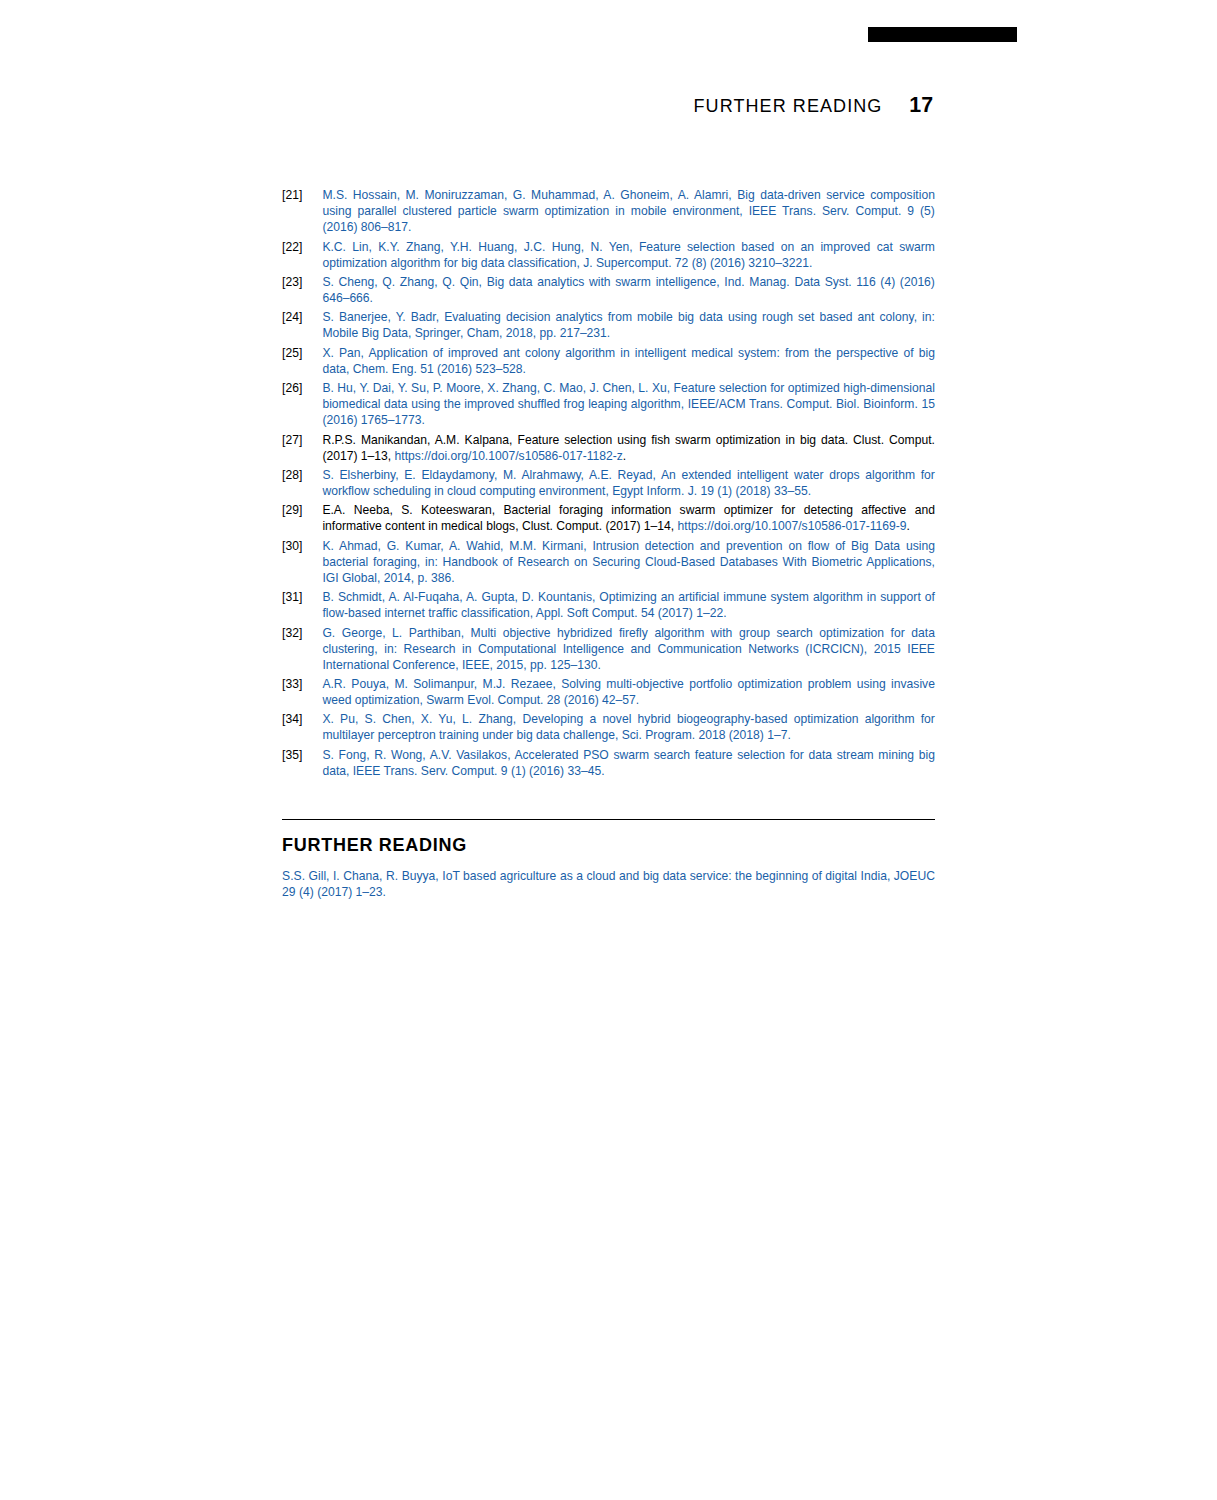FURTHER READING17
[21] M.S. Hossain, M. Moniruzzaman, G. Muhammad, A. Ghoneim, A. Alamri, Big data-driven service composition using parallel clustered particle swarm optimization in mobile environment, IEEE Trans. Serv. Comput. 9 (5) (2016) 806–817.
[22] K.C. Lin, K.Y. Zhang, Y.H. Huang, J.C. Hung, N. Yen, Feature selection based on an improved cat swarm optimization algorithm for big data classification, J. Supercomput. 72 (8) (2016) 3210–3221.
[23] S. Cheng, Q. Zhang, Q. Qin, Big data analytics with swarm intelligence, Ind. Manag. Data Syst. 116 (4) (2016) 646–666.
[24] S. Banerjee, Y. Badr, Evaluating decision analytics from mobile big data using rough set based ant colony, in: Mobile Big Data, Springer, Cham, 2018, pp. 217–231.
[25] X. Pan, Application of improved ant colony algorithm in intelligent medical system: from the perspective of big data, Chem. Eng. 51 (2016) 523–528.
[26] B. Hu, Y. Dai, Y. Su, P. Moore, X. Zhang, C. Mao, J. Chen, L. Xu, Feature selection for optimized high-dimensional biomedical data using the improved shuffled frog leaping algorithm, IEEE/ACM Trans. Comput. Biol. Bioinform. 15 (2016) 1765–1773.
[27] R.P.S. Manikandan, A.M. Kalpana, Feature selection using fish swarm optimization in big data. Clust. Comput. (2017) 1–13, https://doi.org/10.1007/s10586-017-1182-z.
[28] S. Elsherbiny, E. Eldaydamony, M. Alrahmawy, A.E. Reyad, An extended intelligent water drops algorithm for workflow scheduling in cloud computing environment, Egypt Inform. J. 19 (1) (2018) 33–55.
[29] E.A. Neeba, S. Koteeswaran, Bacterial foraging information swarm optimizer for detecting affective and informative content in medical blogs, Clust. Comput. (2017) 1–14, https://doi.org/10.1007/s10586-017-1169-9.
[30] K. Ahmad, G. Kumar, A. Wahid, M.M. Kirmani, Intrusion detection and prevention on flow of Big Data using bacterial foraging, in: Handbook of Research on Securing Cloud-Based Databases With Biometric Applications, IGI Global, 2014, p. 386.
[31] B. Schmidt, A. Al-Fuqaha, A. Gupta, D. Kountanis, Optimizing an artificial immune system algorithm in support of flow-based internet traffic classification, Appl. Soft Comput. 54 (2017) 1–22.
[32] G. George, L. Parthiban, Multi objective hybridized firefly algorithm with group search optimization for data clustering, in: Research in Computational Intelligence and Communication Networks (ICRCICN), 2015 IEEE International Conference, IEEE, 2015, pp. 125–130.
[33] A.R. Pouya, M. Solimanpur, M.J. Rezaee, Solving multi-objective portfolio optimization problem using invasive weed optimization, Swarm Evol. Comput. 28 (2016) 42–57.
[34] X. Pu, S. Chen, X. Yu, L. Zhang, Developing a novel hybrid biogeography-based optimization algorithm for multilayer perceptron training under big data challenge, Sci. Program. 2018 (2018) 1–7.
[35] S. Fong, R. Wong, A.V. Vasilakos, Accelerated PSO swarm search feature selection for data stream mining big data, IEEE Trans. Serv. Comput. 9 (1) (2016) 33–45.
FURTHER READING
S.S. Gill, I. Chana, R. Buyya, IoT based agriculture as a cloud and big data service: the beginning of digital India, JOEUC 29 (4) (2017) 1–23.